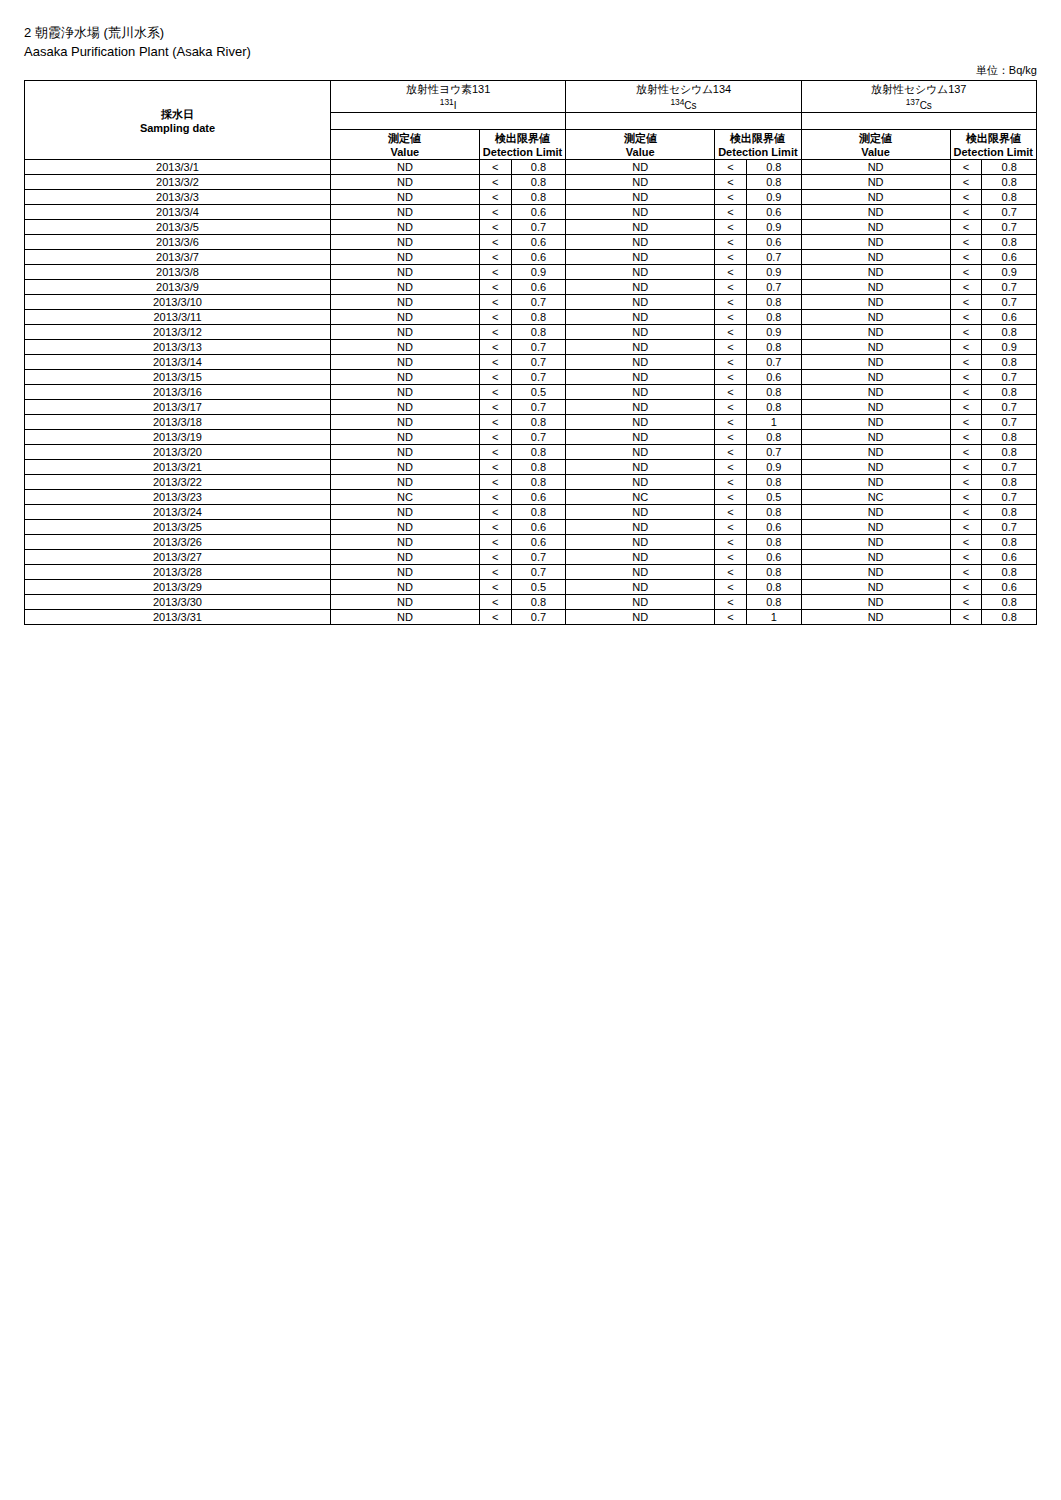2 朝霞浄水場 (荒川水系)
Aasaka Purification Plant (Asaka River)
単位：Bq/kg
| 採水日 Sampling date | 放射性ヨウ素131 131 I | 放射性セシウム134 134 Cs | 放射性セシウム137 137 Cs |
| --- | --- | --- | --- |
| 測定値 Value | 検出限界値 Detection Limit | 測定値 Value | 検出限界値 Detection Limit | 測定値 Value | 検出限界値 Detection Limit |
| 2013/3/1 | ND | < | 0.8 | ND | < | 0.8 | ND | < | 0.8 |
| 2013/3/2 | ND | < | 0.8 | ND | < | 0.8 | ND | < | 0.8 |
| 2013/3/3 | ND | < | 0.8 | ND | < | 0.9 | ND | < | 0.8 |
| 2013/3/4 | ND | < | 0.6 | ND | < | 0.6 | ND | < | 0.7 |
| 2013/3/5 | ND | < | 0.7 | ND | < | 0.9 | ND | < | 0.7 |
| 2013/3/6 | ND | < | 0.6 | ND | < | 0.6 | ND | < | 0.8 |
| 2013/3/7 | ND | < | 0.6 | ND | < | 0.7 | ND | < | 0.6 |
| 2013/3/8 | ND | < | 0.9 | ND | < | 0.9 | ND | < | 0.9 |
| 2013/3/9 | ND | < | 0.6 | ND | < | 0.7 | ND | < | 0.7 |
| 2013/3/10 | ND | < | 0.7 | ND | < | 0.8 | ND | < | 0.7 |
| 2013/3/11 | ND | < | 0.8 | ND | < | 0.8 | ND | < | 0.6 |
| 2013/3/12 | ND | < | 0.8 | ND | < | 0.9 | ND | < | 0.8 |
| 2013/3/13 | ND | < | 0.7 | ND | < | 0.8 | ND | < | 0.9 |
| 2013/3/14 | ND | < | 0.7 | ND | < | 0.7 | ND | < | 0.8 |
| 2013/3/15 | ND | < | 0.7 | ND | < | 0.6 | ND | < | 0.7 |
| 2013/3/16 | ND | < | 0.5 | ND | < | 0.8 | ND | < | 0.8 |
| 2013/3/17 | ND | < | 0.7 | ND | < | 0.8 | ND | < | 0.7 |
| 2013/3/18 | ND | < | 0.8 | ND | < | 1 | ND | < | 0.7 |
| 2013/3/19 | ND | < | 0.7 | ND | < | 0.8 | ND | < | 0.8 |
| 2013/3/20 | ND | < | 0.8 | ND | < | 0.7 | ND | < | 0.8 |
| 2013/3/21 | ND | < | 0.8 | ND | < | 0.9 | ND | < | 0.7 |
| 2013/3/22 | ND | < | 0.8 | ND | < | 0.8 | ND | < | 0.8 |
| 2013/3/23 | NC | < | 0.6 | NC | < | 0.5 | NC | < | 0.7 |
| 2013/3/24 | ND | < | 0.8 | ND | < | 0.8 | ND | < | 0.8 |
| 2013/3/25 | ND | < | 0.6 | ND | < | 0.6 | ND | < | 0.7 |
| 2013/3/26 | ND | < | 0.6 | ND | < | 0.8 | ND | < | 0.8 |
| 2013/3/27 | ND | < | 0.7 | ND | < | 0.6 | ND | < | 0.6 |
| 2013/3/28 | ND | < | 0.7 | ND | < | 0.8 | ND | < | 0.8 |
| 2013/3/29 | ND | < | 0.5 | ND | < | 0.8 | ND | < | 0.6 |
| 2013/3/30 | ND | < | 0.8 | ND | < | 0.8 | ND | < | 0.8 |
| 2013/3/31 | ND | < | 0.7 | ND | < | 1 | ND | < | 0.8 |